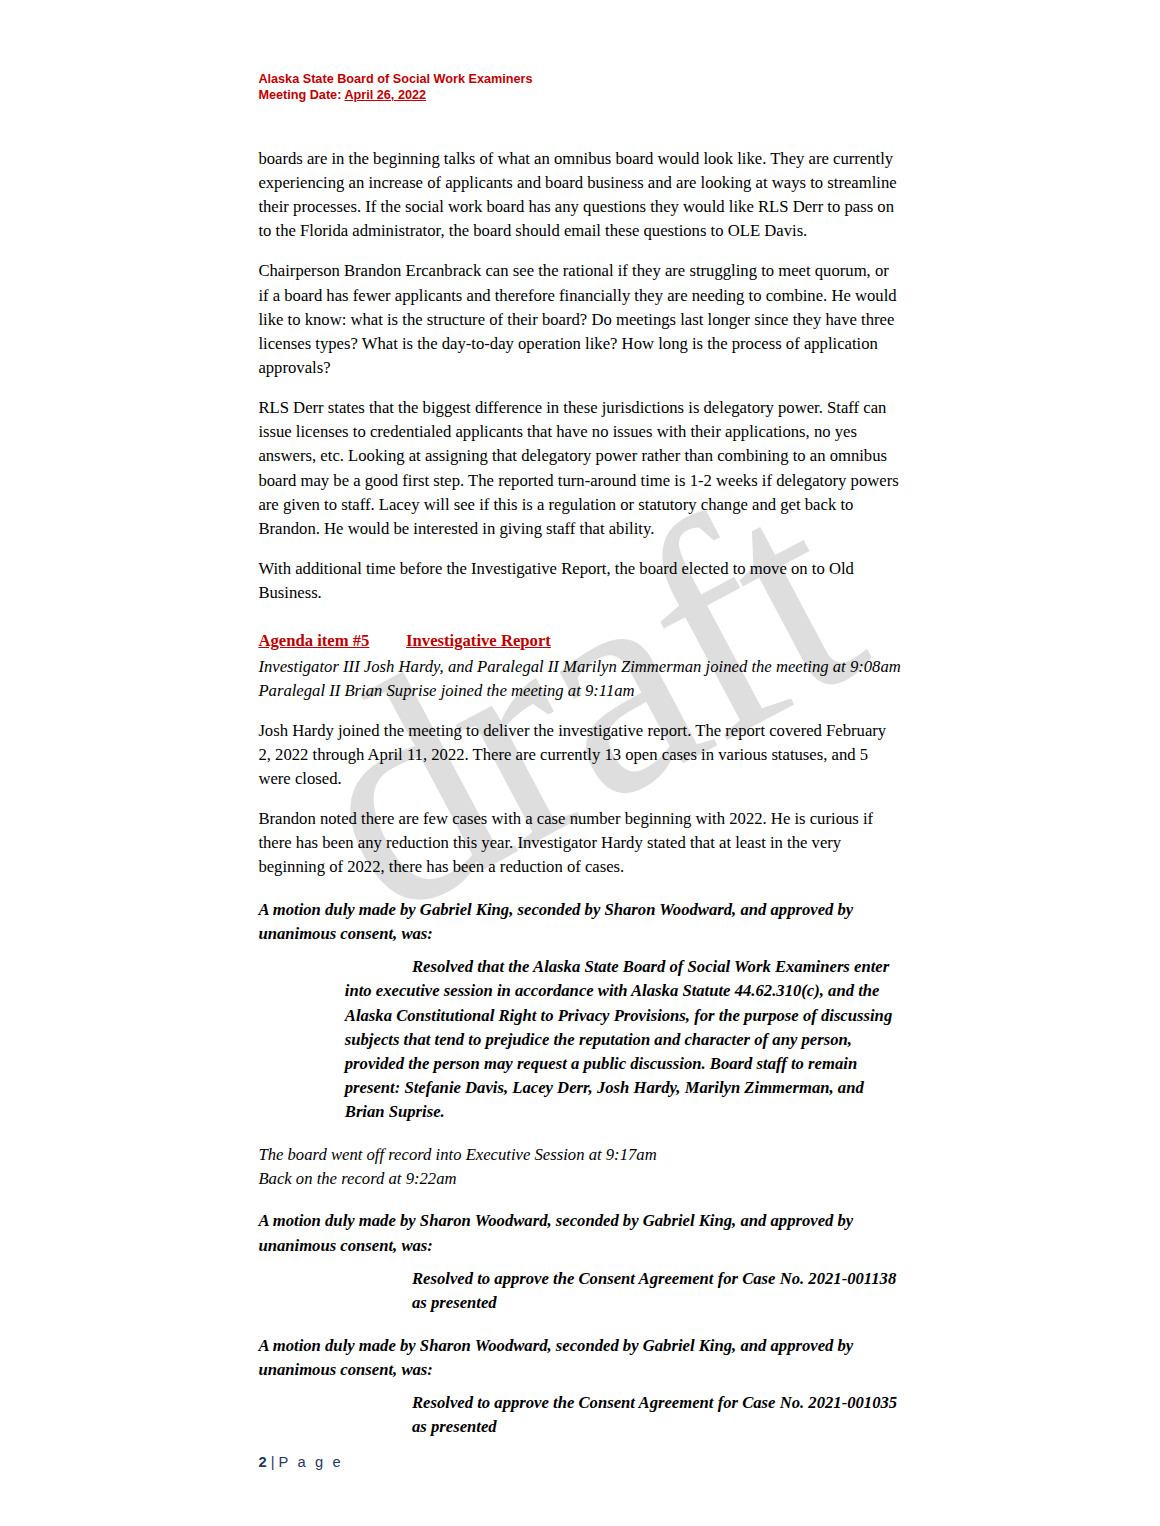draft
Alaska State Board of Social Work Examiners
Meeting Date: April 26, 2022
boards are in the beginning talks of what an omnibus board would look like. They are currently experiencing an increase of applicants and board business and are looking at ways to streamline their processes. If the social work board has any questions they would like RLS Derr to pass on to the Florida administrator, the board should email these questions to OLE Davis.
Chairperson Brandon Ercanbrack can see the rational if they are struggling to meet quorum, or if a board has fewer applicants and therefore financially they are needing to combine. He would like to know: what is the structure of their board? Do meetings last longer since they have three licenses types? What is the day-to-day operation like? How long is the process of application approvals?
RLS Derr states that the biggest difference in these jurisdictions is delegatory power. Staff can issue licenses to credentialed applicants that have no issues with their applications, no yes answers, etc. Looking at assigning that delegatory power rather than combining to an omnibus board may be a good first step. The reported turn-around time is 1-2 weeks if delegatory powers are given to staff. Lacey will see if this is a regulation or statutory change and get back to Brandon. He would be interested in giving staff that ability.
With additional time before the Investigative Report, the board elected to move on to Old Business.
Agenda item #5 Investigative Report
Investigator III Josh Hardy, and Paralegal II Marilyn Zimmerman joined the meeting at 9:08am
Paralegal II Brian Suprise joined the meeting at 9:11am
Josh Hardy joined the meeting to deliver the investigative report. The report covered February 2, 2022 through April 11, 2022. There are currently 13 open cases in various statuses, and 5 were closed.
Brandon noted there are few cases with a case number beginning with 2022. He is curious if there has been any reduction this year. Investigator Hardy stated that at least in the very beginning of 2022, there has been a reduction of cases.
A motion duly made by Gabriel King, seconded by Sharon Woodward, and approved by unanimous consent, was:
Resolved that the Alaska State Board of Social Work Examiners enter into executive session in accordance with Alaska Statute 44.62.310(c), and the Alaska Constitutional Right to Privacy Provisions, for the purpose of discussing subjects that tend to prejudice the reputation and character of any person, provided the person may request a public discussion. Board staff to remain present: Stefanie Davis, Lacey Derr, Josh Hardy, Marilyn Zimmerman, and Brian Suprise.
The board went off record into Executive Session at 9:17am
Back on the record at 9:22am
A motion duly made by Sharon Woodward, seconded by Gabriel King, and approved by unanimous consent, was:
Resolved to approve the Consent Agreement for Case No. 2021-001138 as presented
A motion duly made by Sharon Woodward, seconded by Gabriel King, and approved by unanimous consent, was:
Resolved to approve the Consent Agreement for Case No. 2021-001035 as presented
2 | P a g e